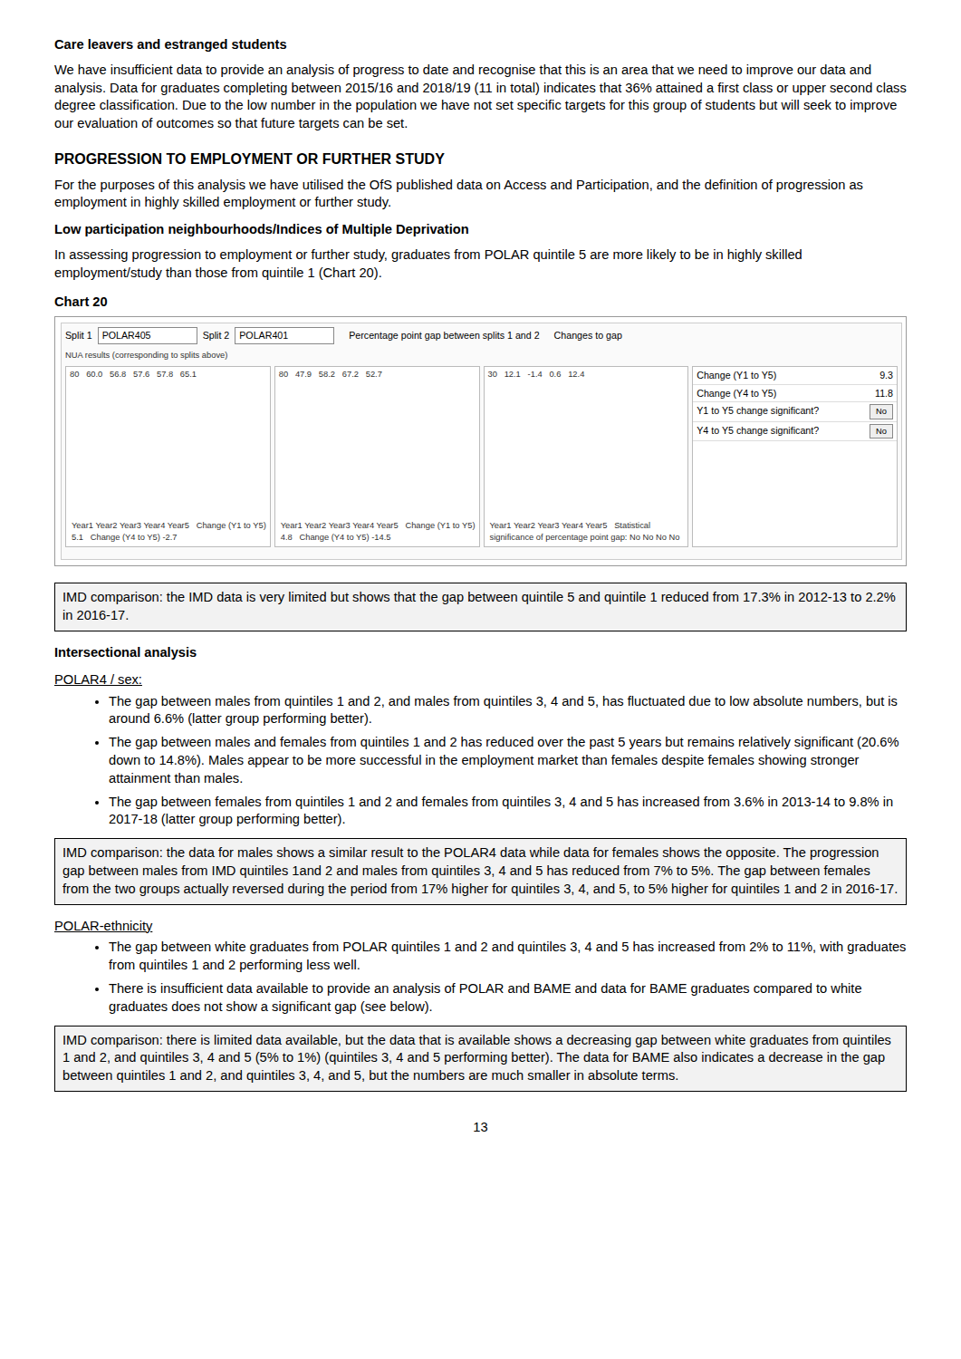Care leavers and estranged students
We have insufficient data to provide an analysis of progress to date and recognise that this is an area that we need to improve our data and analysis. Data for graduates completing between 2015/16 and 2018/19 (11 in total) indicates that 36% attained a first class or upper second class degree classification. Due to the low number in the population we have not set specific targets for this group of students but will seek to improve our evaluation of outcomes so that future targets can be set.
Progression to employment or further study
For the purposes of this analysis we have utilised the OfS published data on Access and Participation, and the definition of progression as employment in highly skilled employment or further study.
Low participation neighbourhoods/Indices of Multiple Deprivation
In assessing progression to employment or further study, graduates from POLAR quintile 5 are more likely to be in highly skilled employment/study than those from quintile 1 (Chart 20).
Chart 20
Split 1 POLAR405 Split 2 POLAR401 Percentage point gap between splits 1 and 2 Changes to gap
NUA results (corresponding to splits above)
80 60.0 56.8 57.6 57.8 65.1
Year1 Year2 Year3 Year4 Year5 Change (Y1 to Y5) 5.1 Change (Y4 to Y5) -2.7
80 47.9 58.2 67.2 52.7
Year1 Year2 Year3 Year4 Year5 Change (Y1 to Y5) 4.8 Change (Y4 to Y5) -14.5
30 12.1 -1.4 0.6 12.4
Year1 Year2 Year3 Year4 Year5 Statistical significance of percentage point gap: No No No No
Change (Y1 to Y5) 9.3
Change (Y4 to Y5) 11.8
Y1 to Y5 change significant?No
Y4 to Y5 change significant?No
IMD comparison: the IMD data is very limited but shows that the gap between quintile 5 and quintile 1 reduced from 17.3% in 2012-13 to 2.2% in 2016-17.
Intersectional analysis
POLAR4 / sex:
The gap between males from quintiles 1 and 2, and males from quintiles 3, 4 and 5, has fluctuated due to low absolute numbers, but is around 6.6% (latter group performing better).
The gap between males and females from quintiles 1 and 2 has reduced over the past 5 years but remains relatively significant (20.6% down to 14.8%). Males appear to be more successful in the employment market than females despite females showing stronger attainment than males.
The gap between females from quintiles 1 and 2 and females from quintiles 3, 4 and 5 has increased from 3.6% in 2013-14 to 9.8% in 2017-18 (latter group performing better).
IMD comparison: the data for males shows a similar result to the POLAR4 data while data for females shows the opposite. The progression gap between males from IMD quintiles 1and 2 and males from quintiles 3, 4 and 5 has reduced from 7% to 5%. The gap between females from the two groups actually reversed during the period from 17% higher for quintiles 3, 4, and 5, to 5% higher for quintiles 1 and 2 in 2016-17.
POLAR-ethnicity
The gap between white graduates from POLAR quintiles 1 and 2 and quintiles 3, 4 and 5 has increased from 2% to 11%, with graduates from quintiles 1 and 2 performing less well.
There is insufficient data available to provide an analysis of POLAR and BAME and data for BAME graduates compared to white graduates does not show a significant gap (see below).
IMD comparison: there is limited data available, but the data that is available shows a decreasing gap between white graduates from quintiles 1 and 2, and quintiles 3, 4 and 5 (5% to 1%) (quintiles 3, 4 and 5 performing better). The data for BAME also indicates a decrease in the gap between quintiles 1 and 2, and quintiles 3, 4, and 5, but the numbers are much smaller in absolute terms.
13